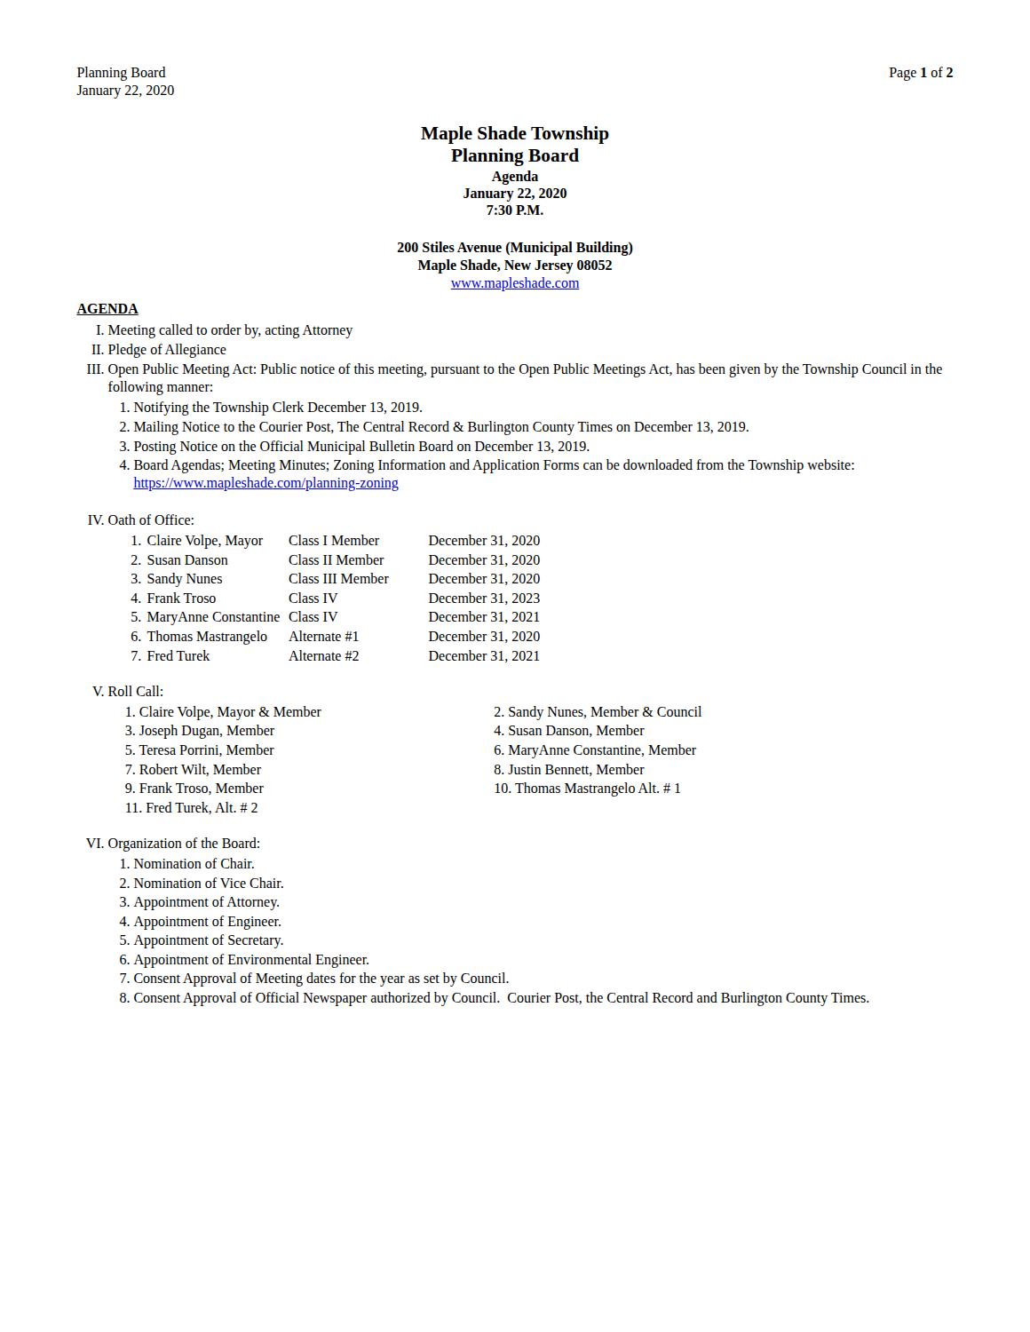Planning Board
January 22, 2020
Page 1 of 2
Maple Shade Township
Planning Board
Agenda
January 22, 2020
7:30 P.M.
200 Stiles Avenue (Municipal Building)
Maple Shade, New Jersey 08052
www.mapleshade.com
AGENDA
Meeting called to order by, acting Attorney
Pledge of Allegiance
Open Public Meeting Act: Public notice of this meeting, pursuant to the Open Public Meetings Act, has been given by the Township Council in the following manner:
Notifying the Township Clerk December 13, 2019.
Mailing Notice to the Courier Post, The Central Record & Burlington County Times on December 13, 2019.
Posting Notice on the Official Municipal Bulletin Board on December 13, 2019.
Board Agendas; Meeting Minutes; Zoning Information and Application Forms can be downloaded from the Township website: https://www.mapleshade.com/planning-zoning
Oath of Office:
| 1. | Claire Volpe, Mayor | Class I Member | December 31, 2020 |
| 2. | Susan Danson | Class II Member | December 31, 2020 |
| 3. | Sandy Nunes | Class III Member | December 31, 2020 |
| 4. | Frank Troso | Class IV | December 31, 2023 |
| 5. | MaryAnne Constantine | Class IV | December 31, 2021 |
| 6. | Thomas Mastrangelo | Alternate #1 | December 31, 2020 |
| 7. | Fred Turek | Alternate #2 | December 31, 2021 |
Roll Call:
| 1. Claire Volpe, Mayor & Member | 2. Sandy Nunes, Member & Council |
| 3. Joseph Dugan, Member | 4. Susan Danson, Member |
| 5. Teresa Porrini, Member | 6. MaryAnne Constantine, Member |
| 7. Robert Wilt, Member | 8. Justin Bennett, Member |
| 9. Frank Troso, Member | 10. Thomas Mastrangelo Alt. # 1 |
| 11. Fred Turek, Alt. # 2 | |
Organization of the Board:
Nomination of Chair.
Nomination of Vice Chair.
Appointment of Attorney.
Appointment of Engineer.
Appointment of Secretary.
Appointment of Environmental Engineer.
Consent Approval of Meeting dates for the year as set by Council.
Consent Approval of Official Newspaper authorized by Council. Courier Post, the Central Record and Burlington County Times.